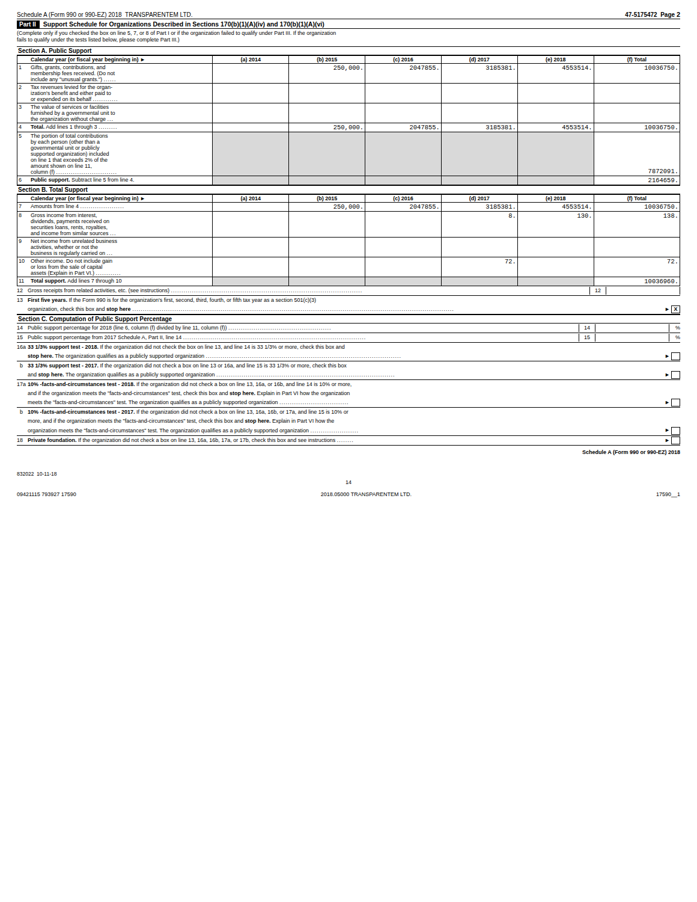Schedule A (Form 990 or 990-EZ) 2018 TRANSPARENTEM LTD.
47-5175472 Page 2
Part II
Support Schedule for Organizations Described in Sections 170(b)(1)(A)(iv) and 170(b)(1)(A)(vi)
(Complete only if you checked the box on line 5, 7, or 8 of Part I or if the organization failed to qualify under Part III. If the organization
fails to qualify under the tests listed below, please complete Part III.)
Section A. Public Support
| | Calendar year (or fiscal year beginning in) ► | (a) 2014 | (b) 2015 | (c) 2016 | (d) 2017 | (e) 2018 | (f) Total |
| 1 | Gifts, grants, contributions, and membership fees received. (Do not include any "unusual grants.") ...... | | 250,000. | 2047855. | 3185381. | 4553514. | 10036750. |
| 2 | Tax revenues levied for the organ- ization's benefit and either paid to or expended on its behalf ............ | | | | | | |
| 3 | The value of services or facilities furnished by a governmental unit to the organization without charge ... | | | | | | |
| 4 | Total. Add lines 1 through 3 ......... | | 250,000. | 2047855. | 3185381. | 4553514. | 10036750. |
| 5 | The portion of total contributions by each person (other than a governmental unit or publicly supported organization) included on line 1 that exceeds 2% of the amount shown on line 11, column (f) ............................. | | | | | | 7872091. |
| 6 | Public support. Subtract line 5 from line 4. | | | | | | 2164659. |
Section B. Total Support
| | Calendar year (or fiscal year beginning in) ► | (a) 2014 | (b) 2015 | (c) 2016 | (d) 2017 | (e) 2018 | (f) Total |
| 7 | Amounts from line 4 ..................... | | 250,000. | 2047855. | 3185381. | 4553514. | 10036750. |
| 8 | Gross income from interest, dividends, payments received on securities loans, rents, royalties, and income from similar sources ... | | | | 8. | 130. | 138. |
| 9 | Net income from unrelated business activities, whether or not the business is regularly carried on ... | | | | | | |
| 10 | Other income. Do not include gain or loss from the sale of capital assets (Explain in Part VI.) ............ | | | | 72. | | 72. |
| 11 | Total support. Add lines 7 through 10 | | | | | | 10036960. |
12
Gross receipts from related activities, etc. (see instructions) ...........................................................................................
12
13
First five years. If the Form 990 is for the organization's first, second, third, fourth, or fifth tax year as a section 501(c)(3)
organization, check this box and stop here .........................................................................................................................................................
►
Section C. Computation of Public Support Percentage
14
Public support percentage for 2018 (line 6, column (f) divided by line 11, column (f)) .................................................
14
%
15
Public support percentage from 2017 Schedule A, Part II, line 14 .......................................................................................
15
%
16a
33 1/3% support test - 2018. If the organization did not check the box on line 13, and line 14 is 33 1/3% or more, check this box and
stop here. The organization qualifies as a publicly supported organization .............................................................................................
►
b
33 1/3% support test - 2017. If the organization did not check a box on line 13 or 16a, and line 15 is 33 1/3% or more, check this box
and stop here. The organization qualifies as a publicly supported organization .....................................................................................
►
17a
10% -facts-and-circumstances test - 2018. If the organization did not check a box on line 13, 16a, or 16b, and line 14 is 10% or more,
and if the organization meets the "facts-and-circumstances" test, check this box and stop here. Explain in Part VI how the organization
meets the "facts-and-circumstances" test. The organization qualifies as a publicly supported organization .................................
►
b
10% -facts-and-circumstances test - 2017. If the organization did not check a box on line 13, 16a, 16b, or 17a, and line 15 is 10% or
more, and if the organization meets the "facts-and-circumstances" test, check this box and stop here. Explain in Part VI how the
organization meets the "facts-and-circumstances" test. The organization qualifies as a publicly supported organization .......................
►
18
Private foundation. If the organization did not check a box on line 13, 16a, 16b, 17a, or 17b, check this box and see instructions ........
►
Schedule A (Form 990 or 990-EZ) 2018
832022 10-11-18
14
09421115 793927 17590
2018.05000 TRANSPARENTEM LTD.
17590__1